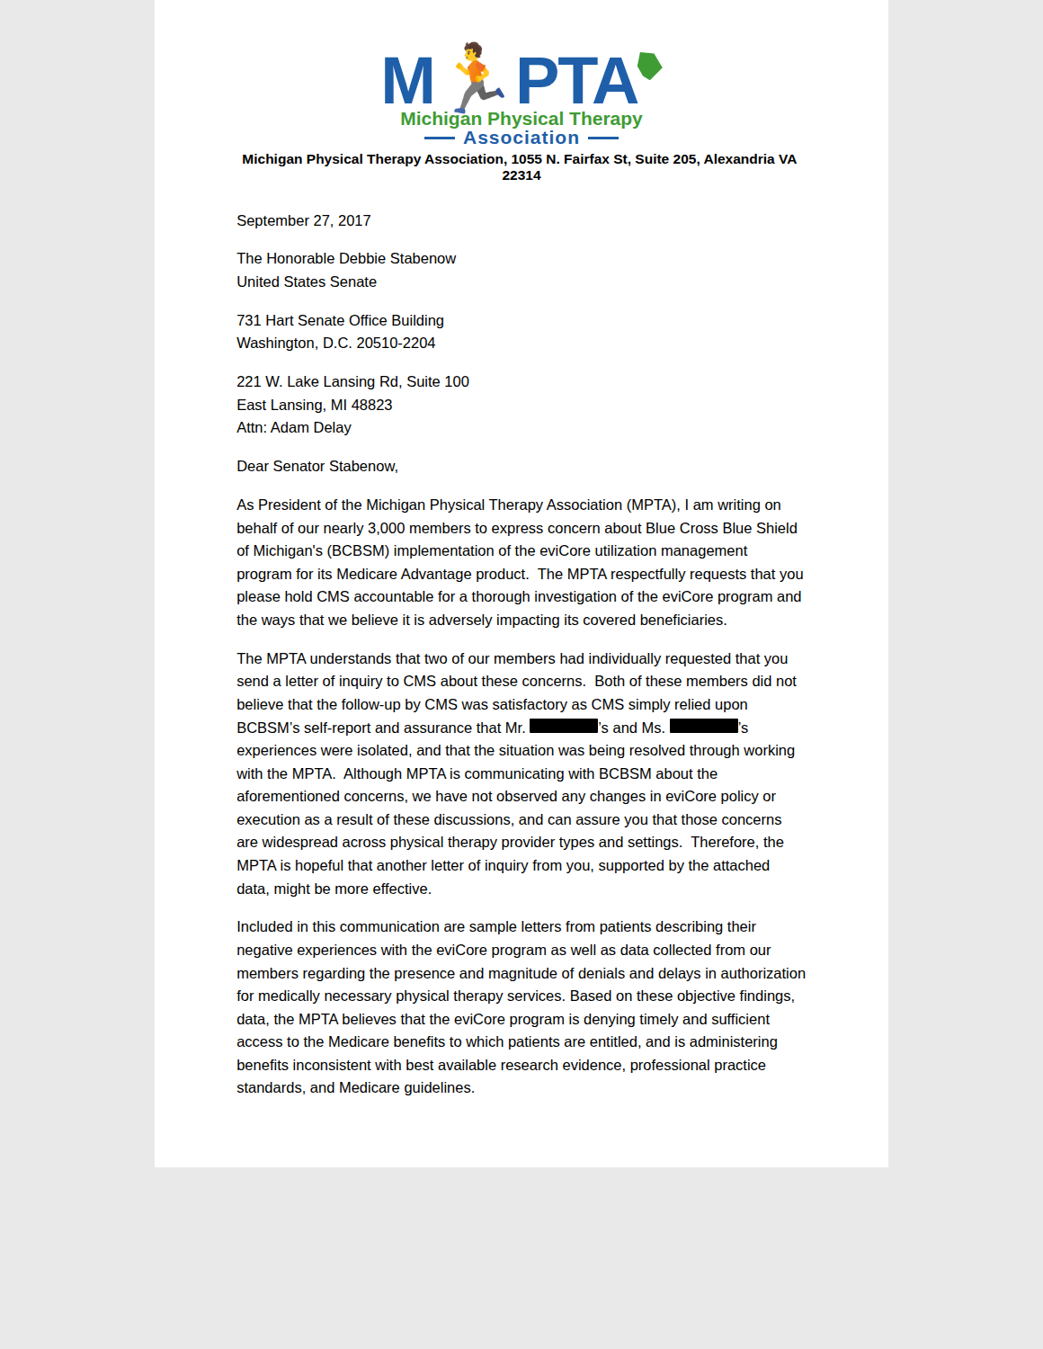M🏃PTA
Michigan Physical Therapy
Association
Michigan Physical Therapy Association, 1055 N. Fairfax St, Suite 205, Alexandria VA 22314
September 27, 2017
The Honorable Debbie Stabenow
United States Senate
731 Hart Senate Office Building
Washington, D.C. 20510-2204
221 W. Lake Lansing Rd, Suite 100
East Lansing, MI 48823
Attn: Adam Delay
Dear Senator Stabenow,
As President of the Michigan Physical Therapy Association (MPTA), I am writing on behalf of our nearly 3,000 members to express concern about Blue Cross Blue Shield of Michigan's (BCBSM) implementation of the eviCore utilization management program for its Medicare Advantage product. The MPTA respectfully requests that you please hold CMS accountable for a thorough investigation of the eviCore program and the ways that we believe it is adversely impacting its covered beneficiaries.
The MPTA understands that two of our members had individually requested that you send a letter of inquiry to CMS about these concerns. Both of these members did not believe that the follow-up by CMS was satisfactory as CMS simply relied upon BCBSM’s self-report and assurance that Mr. ’s and Ms. ’s experiences were isolated, and that the situation was being resolved through working with the MPTA. Although MPTA is communicating with BCBSM about the aforementioned concerns, we have not observed any changes in eviCore policy or execution as a result of these discussions, and can assure you that those concerns are widespread across physical therapy provider types and settings. Therefore, the MPTA is hopeful that another letter of inquiry from you, supported by the attached data, might be more effective.
Included in this communication are sample letters from patients describing their negative experiences with the eviCore program as well as data collected from our members regarding the presence and magnitude of denials and delays in authorization for medically necessary physical therapy services. Based on these objective findings, data, the MPTA believes that the eviCore program is denying timely and sufficient access to the Medicare benefits to which patients are entitled, and is administering benefits inconsistent with best available research evidence, professional practice standards, and Medicare guidelines.